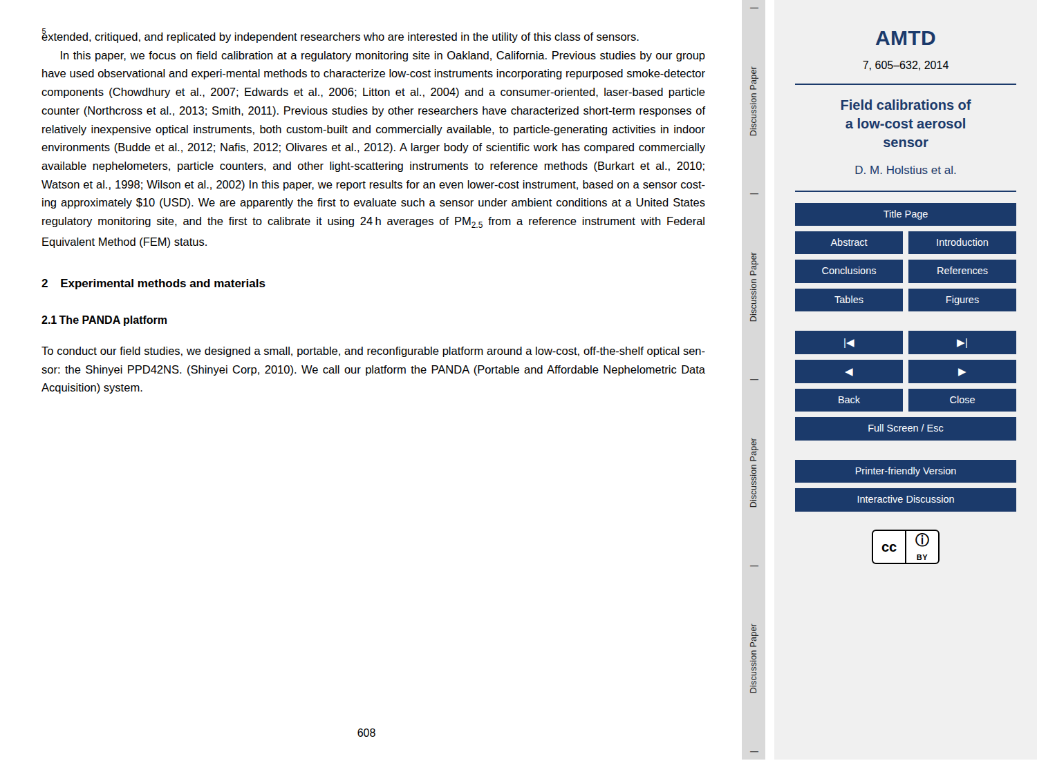extended, critiqued, and replicated by independent researchers who are interested in the utility of this class of sensors.
In this paper, we focus on field calibration at a regulatory monitoring site in Oakland, California. Previous studies by our group have used observational and experi-5mental methods to characterize low-cost instruments incorporating repurposed smoke-detector components (Chowdhury et al., 2007; Edwards et al., 2006; Litton et al., 2004) and a consumer-oriented, laser-based particle counter (Northcross et al., 2013; Smith, 2011). Previous studies by other researchers have characterized short-term responses of relatively inexpensive optical instruments, both custom-built and commercially available, to particle-generating activities in indoor environments (Budde et al., 2012; Nafis, 2012; Olivares et al., 2012). A larger body of scientific work has compared commercially available nephelometers, particle counters, and other light-scattering instruments to reference methods (Burkart et al., 2010; Watson et al., 1998; Wilson et al., 2002) In this paper, we report results for an even lower-cost instrument, based on a sensor costing approximately $10 (USD). We are apparently the first to evaluate such a sensor under ambient conditions at a United States regulatory monitoring site, and the first to calibrate it using 24 h averages of PM2.5 from a reference instrument with Federal Equivalent Method (FEM) status.
2 Experimental methods and materials
2.1 The PANDA platform
To conduct our field studies, we designed a small, portable, and reconfigurable platform around a low-cost, off-the-shelf optical sensor: the Shinyei PPD42NS. (Shinyei Corp, 2010). We call our platform the PANDA (Portable and Affordable Nephelometric Data Acquisition) system.
608
|
Discussion Paper
|
Discussion Paper
|
Discussion Paper
|
Discussion Paper
|
AMTD
7, 605–632, 2014
Field calibrations of
a low-cost aerosol
sensor
D. M. Holstius et al.
Title Page Abstract Introduction Conclusions References Tables Figures
|◀ ▶| ◀ ▶ Back Close Full Screen / Esc
Printer-friendly Version Interactive Discussion
cc
ⓘ
BY